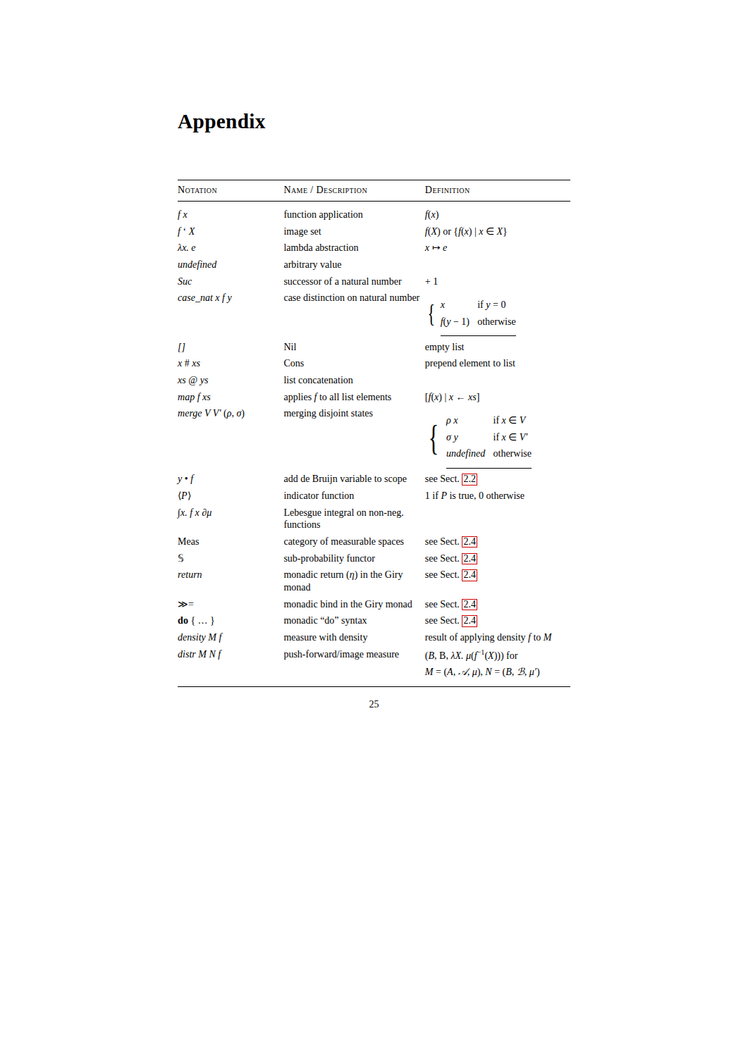Appendix
| Notation | Name / Description | Definition |
| --- | --- | --- |
| f x | function application | f ( x ) |
| f ‘ X | image set | f ( X ) or { f ( x ) / x ∈ X } |
| λx. e | lambda abstraction | x ↦ e |
| undefined | arbitrary value | |
| Suc | successor of a natural number | + 1 |
| case_nat x f y | case distinction on natural number | { / x / if y = 0 / / f ( y − 1) / otherwise / |
| [] | Nil | empty list |
| x # xs | Cons | prepend element to list |
| xs @ ys | list concatenation | |
| map f xs | applies f to all list elements | [ f ( x ) / x ← xs ] |
| merge V V′ ( ρ, σ ) | merging disjoint states | { / ρ x / if x ∈ V / / σ y / if x ∈ V′ / / undefined / otherwise / |
| y • f | add de Bruijn variable to scope | see Sect. 2.2 |
| ⟨ P ⟩ | indicator function | 1 if P is true, 0 otherwise |
| ∫ x. f x ∂μ | Lebesgue integral on non-neg. functions | |
| Meas | category of measurable spaces | see Sect. 2.4 |
| 𝕊 | sub-probability functor | see Sect. 2.4 |
| return | monadic return ( η ) in the Giry monad | see Sect. 2.4 |
| ≫= | monadic bind in the Giry monad | see Sect. 2.4 |
| do { … } | monadic “do” syntax | see Sect. 2.4 |
| density M f | measure with density | result of applying density f to M |
| distr M N f | push-forward/image measure | ( B , B , λX. μ ( f −1 ( X ))) for |
| | | M = ( A , 𝒜 , μ ), N = ( B , ℬ , μ′ ) |
25